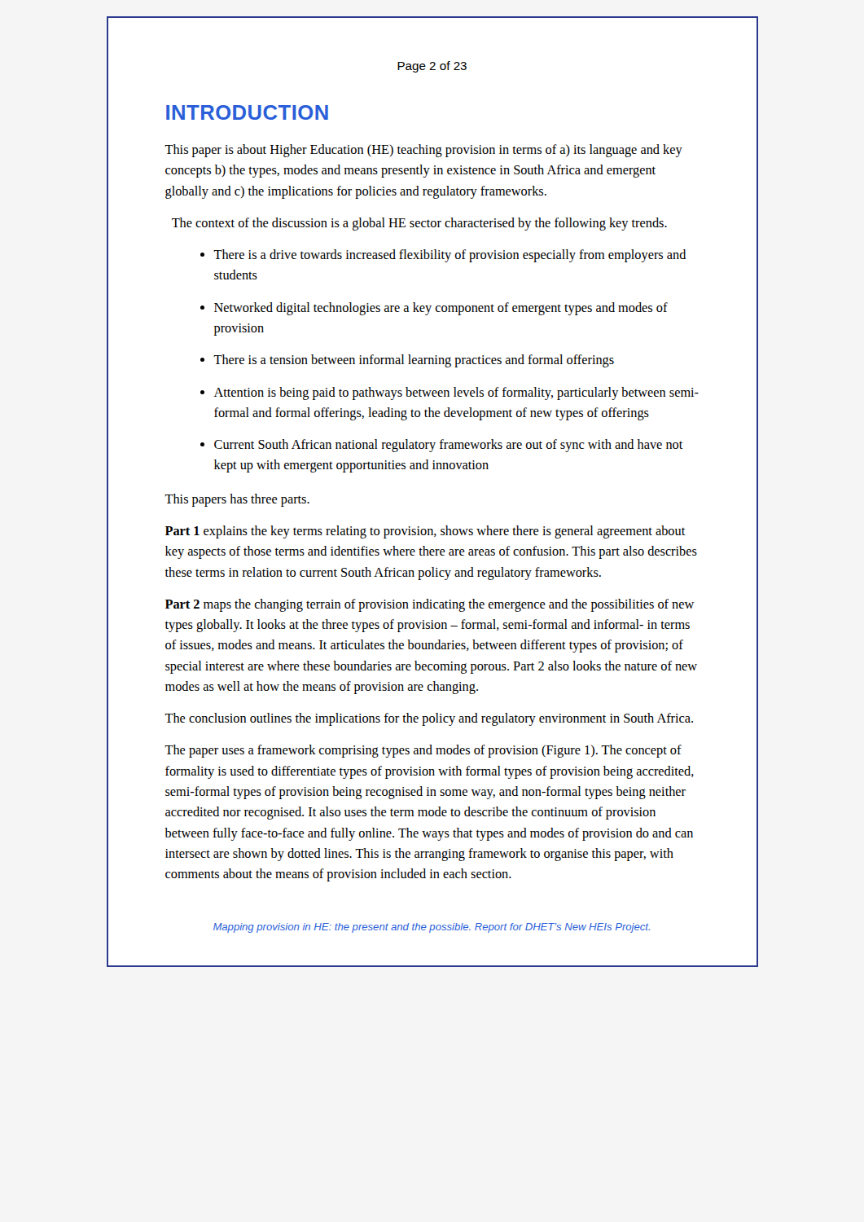Page 2 of 23
INTRODUCTION
This paper is about Higher Education (HE) teaching provision in terms of a) its language and key concepts b) the types, modes and means presently in existence in South Africa and emergent globally and c) the implications for policies and regulatory frameworks.
The context of the discussion is a global HE sector characterised by the following key trends.
There is a drive towards increased flexibility of provision especially from employers and students
Networked digital technologies are a key component of emergent types and modes of provision
There is a tension between informal learning practices and formal offerings
Attention is being paid to pathways between levels of formality, particularly between semi-formal and formal offerings, leading to the development of new types of offerings
Current South African national regulatory frameworks are out of sync with and have not kept up with emergent opportunities and innovation
This papers has three parts.
Part 1 explains the key terms relating to provision, shows where there is general agreement about key aspects of those terms and identifies where there are areas of confusion. This part also describes these terms in relation to current South African policy and regulatory frameworks.
Part 2 maps the changing terrain of provision indicating the emergence and the possibilities of new types globally. It looks at the three types of provision – formal, semi-formal and informal- in terms of issues, modes and means. It articulates the boundaries, between different types of provision; of special interest are where these boundaries are becoming porous. Part 2 also looks the nature of new modes as well at how the means of provision are changing.
The conclusion outlines the implications for the policy and regulatory environment in South Africa.
The paper uses a framework comprising types and modes of provision (Figure 1). The concept of formality is used to differentiate types of provision with formal types of provision being accredited, semi-formal types of provision being recognised in some way, and non-formal types being neither accredited nor recognised. It also uses the term mode to describe the continuum of provision between fully face-to-face and fully online. The ways that types and modes of provision do and can intersect are shown by dotted lines. This is the arranging framework to organise this paper, with comments about the means of provision included in each section.
Mapping provision in HE: the present and the possible. Report for DHET’s New HEIs Project.